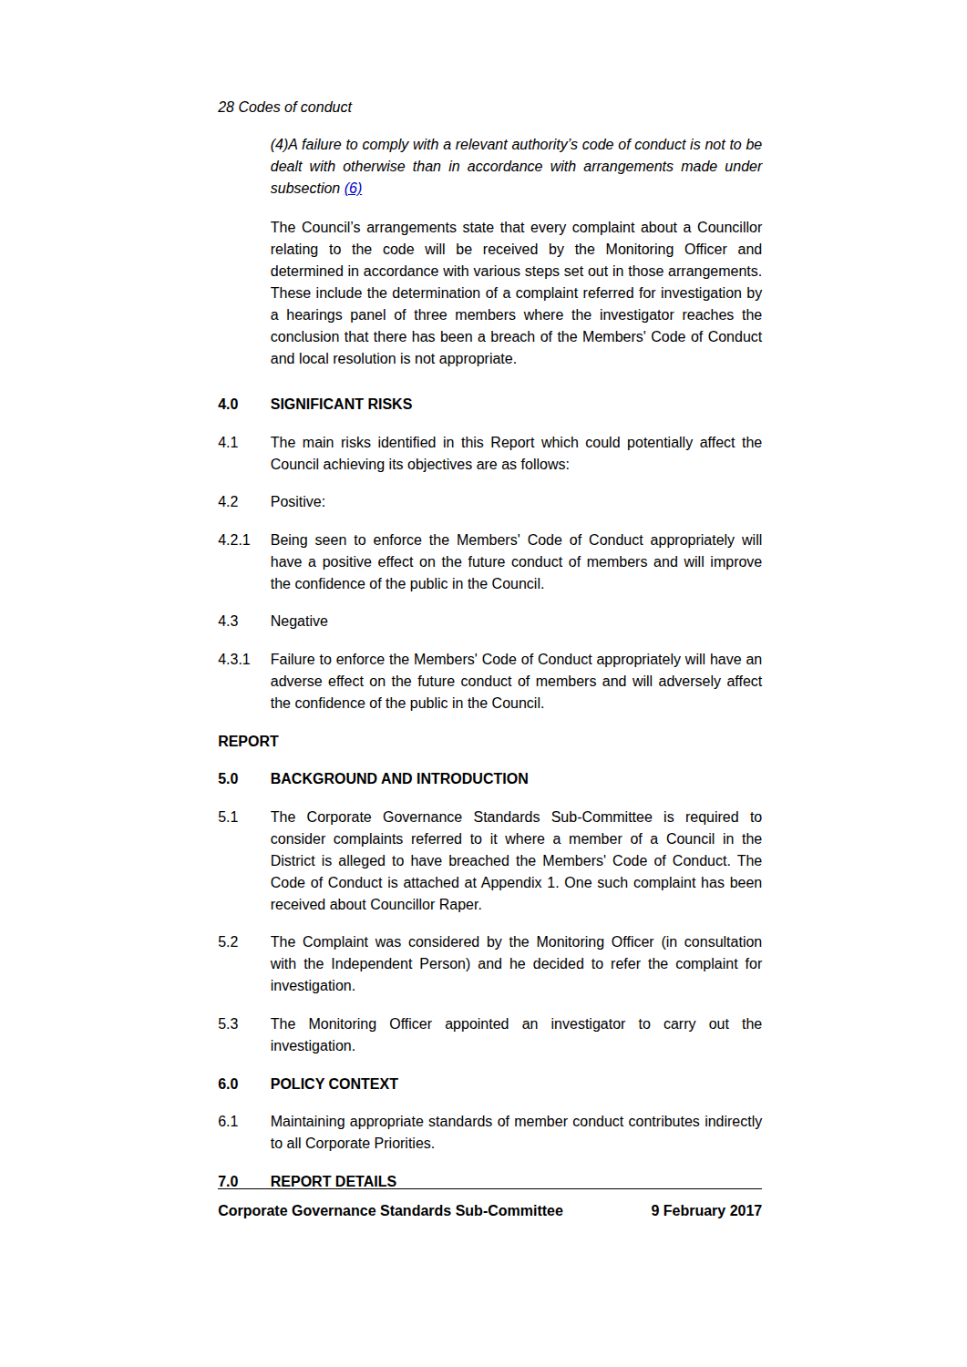28 Codes of conduct
(4)A failure to comply with a relevant authority’s code of conduct is not to be dealt with otherwise than in accordance with arrangements made under subsection (6)
The Council’s arrangements state that every complaint about a Councillor relating to the code will be received by the Monitoring Officer and determined in accordance with various steps set out in those arrangements. These include the determination of a complaint referred for investigation by a hearings panel of three members where the investigator reaches the conclusion that there has been a breach of the Members' Code of Conduct and local resolution is not appropriate.
4.0
Significant Risks
4.1
The main risks identified in this Report which could potentially affect the Council achieving its objectives are as follows:
4.2
Positive:
4.2.1
Being seen to enforce the Members' Code of Conduct appropriately will have a positive effect on the future conduct of members and will improve the confidence of the public in the Council.
4.3
Negative
4.3.1
Failure to enforce the Members' Code of Conduct appropriately will have an adverse effect on the future conduct of members and will adversely affect the confidence of the public in the Council.
REPORT
5.0
Background and Introduction
5.1
The Corporate Governance Standards Sub-Committee is required to consider complaints referred to it where a member of a Council in the District is alleged to have breached the Members' Code of Conduct. The Code of Conduct is attached at Appendix 1. One such complaint has been received about Councillor Raper.
5.2
The Complaint was considered by the Monitoring Officer (in consultation with the Independent Person) and he decided to refer the complaint for investigation.
5.3
The Monitoring Officer appointed an investigator to carry out the investigation.
6.0
Policy Context
6.1
Maintaining appropriate standards of member conduct contributes indirectly to all Corporate Priorities.
7.0
Report Details
Corporate Governance Standards Sub-Committee
9 February 2017